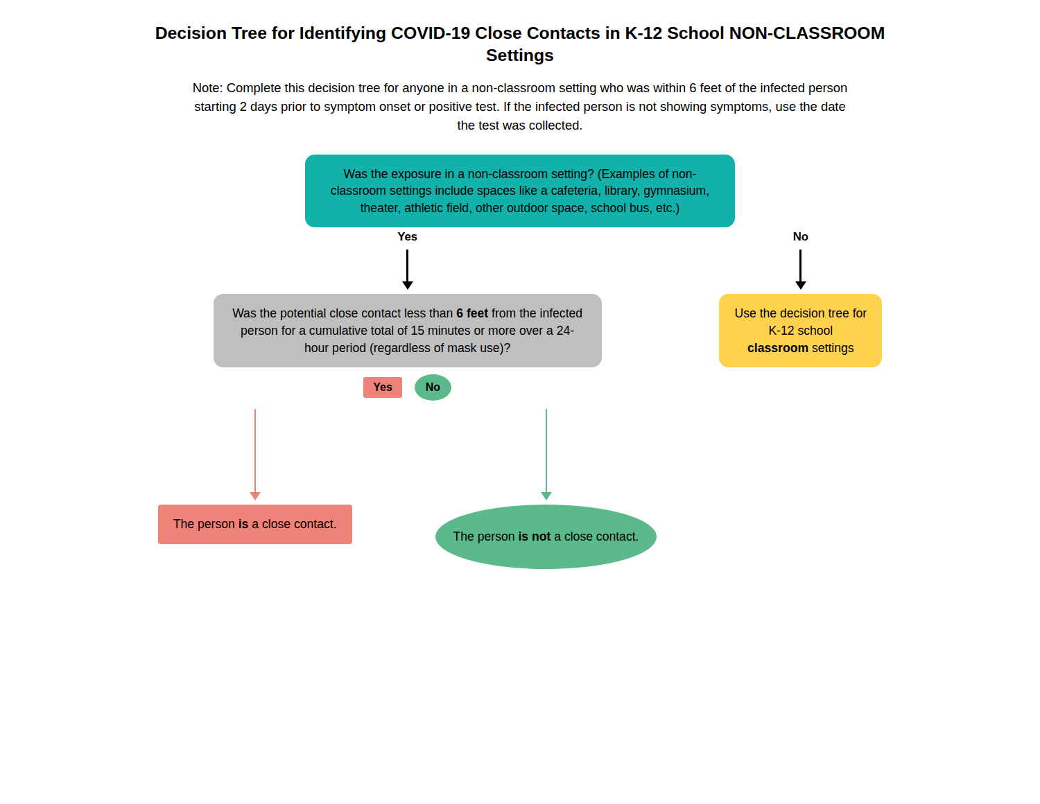Decision Tree for Identifying COVID-19 Close Contacts in K-12 School NON-CLASSROOM Settings
Note: Complete this decision tree for anyone in a non-classroom setting who was within 6 feet of the infected person starting 2 days prior to symptom onset or positive test. If the infected person is not showing symptoms, use the date the test was collected.
Was the exposure in a non-classroom setting? (Examples of non-classroom settings include spaces like a cafeteria, library, gymnasium, theater, athletic field, other outdoor space, school bus, etc.)
Yes
Was the potential close contact less than 6 feet from the infected person for a cumulative total of 15 minutes or more over a 24-hour period (regardless of mask use)?
Yes No
The person is a close contact.
The person is not a close contact.
No
Use the decision tree for
K-12 school
classroom settings